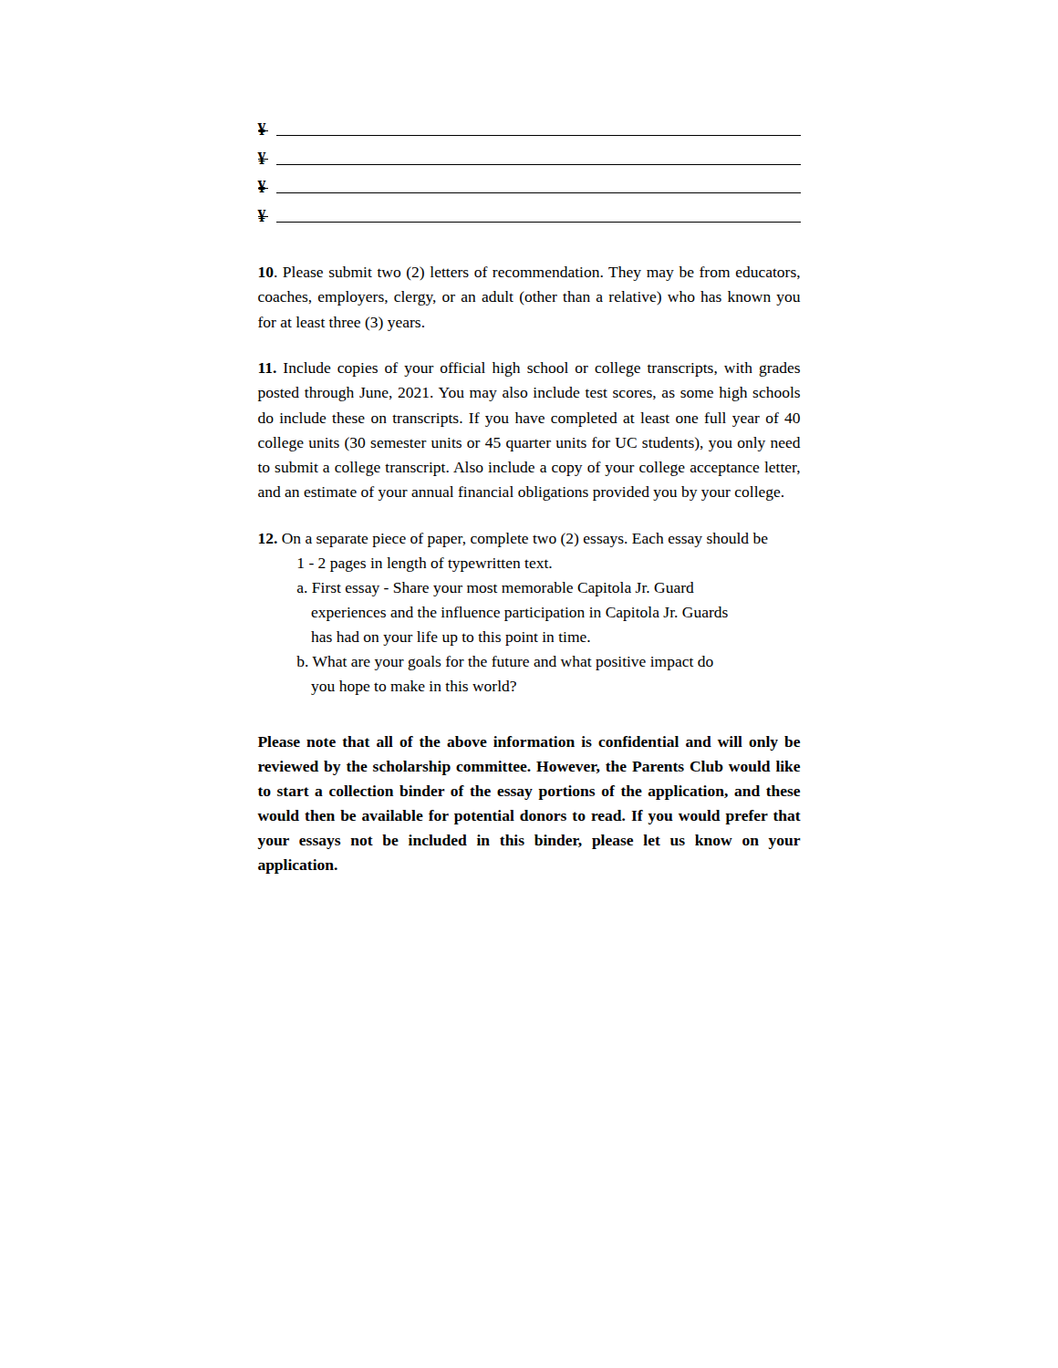¥
¥
¥
¥
10. Please submit two (2) letters of recommendation. They may be from educators, coaches, employers, clergy, or an adult (other than a relative) who has known you for at least three (3) years.
11. Include copies of your official high school or college transcripts, with grades posted through June, 2021. You may also include test scores, as some high schools do include these on transcripts. If you have completed at least one full year of 40 college units (30 semester units or 45 quarter units for UC students), you only need to submit a college transcript. Also include a copy of your college acceptance letter, and an estimate of your annual financial obligations provided you by your college.
12. On a separate piece of paper, complete two (2) essays. Each essay should be
1 - 2 pages in length of typewritten text.
a. First essay - Share your most memorable Capitola Jr. Guard
experiences and the influence participation in Capitola Jr. Guards
has had on your life up to this point in time.
b. What are your goals for the future and what positive impact do
you hope to make in this world?
Please note that all of the above information is confidential and will only be reviewed by the scholarship committee. However, the Parents Club would like to start a collection binder of the essay portions of the application, and these would then be available for potential donors to read. If you would prefer that your essays not be included in this binder, please let us know on your application.